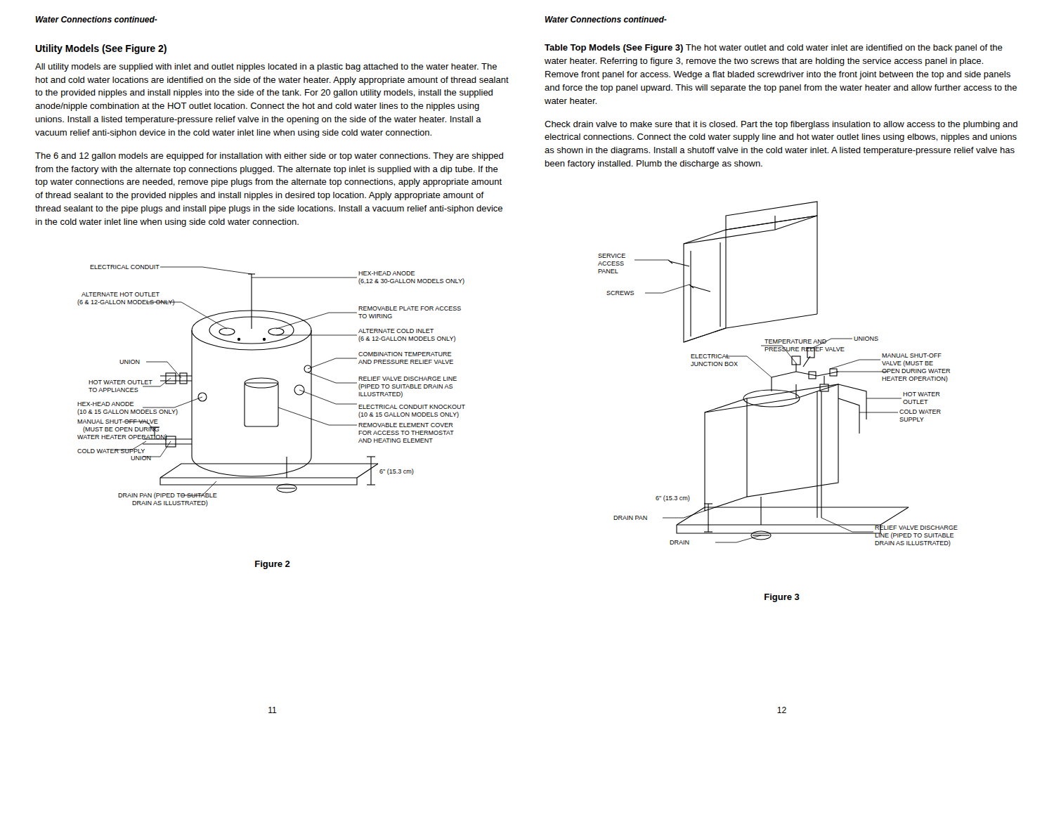Water Connections continued-
Utility Models (See Figure 2)
All utility models are supplied with inlet and outlet nipples located in a plastic bag attached to the water heater. The hot and cold water locations are identified on the side of the water heater. Apply appropriate amount of thread sealant to the provided nipples and install nipples into the side of the tank. For 20 gallon utility models, install the supplied anode/nipple combination at the HOT outlet location. Connect the hot and cold water lines to the nipples using unions. Install a listed temperature-pressure relief valve in the opening on the side of the water heater. Install a vacuum relief anti-siphon device in the cold water inlet line when using side cold water connection.
The 6 and 12 gallon models are equipped for installation with either side or top water connections. They are shipped from the factory with the alternate top connections plugged. The alternate top inlet is supplied with a dip tube. If the top water connections are needed, remove pipe plugs from the alternate top connections, apply appropriate amount of thread sealant to the provided nipples and install nipples in desired top location. Apply appropriate amount of thread sealant to the pipe plugs and install pipe plugs in the side locations. Install a vacuum relief anti-siphon device in the cold water inlet line when using side cold water connection.
HEX-HEAD ANODE (6,12 & 30-GALLON MODELS ONLY) REMOVABLE PLATE FOR ACCESS TO WIRING ALTERNATE COLD INLET (6 & 12-GALLON MODELS ONLY) COMBINATION TEMPERATURE AND PRESSURE RELIEF VALVE RELIEF VALVE DISCHARGE LINE (PIPED TO SUITABLE DRAIN AS ILLUSTRATED) ELECTRICAL CONDUIT KNOCKOUT (10 & 15 GALLON MODELS ONLY) REMOVABLE ELEMENT COVER FOR ACCESS TO THERMOSTAT AND HEATING ELEMENT ELECTRICAL CONDUIT ALTERNATE HOT OUTLET (6 & 12-GALLON MODELS ONLY) UNION HOT WATER OUTLET TO APPLIANCES HEX-HEAD ANODE (10 & 15 GALLON MODELS ONLY) MANUAL SHUT-OFF VALVE (MUST BE OPEN DURING WATER HEATER OPERATION) COLD WATER SUPPLY UNION DRAIN PAN (PIPED TO SUITABLE DRAIN AS ILLUSTRATED) 6" (15.3 cm)
Figure 2
11
Water Connections continued-
Table Top Models (See Figure 3) The hot water outlet and cold water inlet are identified on the back panel of the water heater. Referring to figure 3, remove the two screws that are holding the service access panel in place. Remove front panel for access. Wedge a flat bladed screwdriver into the front joint between the top and side panels and force the top panel upward. This will separate the top panel from the water heater and allow further access to the water heater.
Check drain valve to make sure that it is closed. Part the top fiberglass insulation to allow access to the plumbing and electrical connections. Connect the cold water supply line and hot water outlet lines using elbows, nipples and unions as shown in the diagrams. Install a shutoff valve in the cold water inlet. A listed temperature-pressure relief valve has been factory installed. Plumb the discharge as shown.
SERVICE ACCESS PANEL SCREWS ELECTRICAL JUNCTION BOX TEMPERATURE AND PRESSURE RELIEF VALVE UNIONS MANUAL SHUT-OFF VALVE (MUST BE OPEN DURING WATER HEATER OPERATION) HOT WATER OUTLET COLD WATER SUPPLY DRAIN PAN DRAIN RELIEF VALVE DISCHARGE LINE (PIPED TO SUITABLE DRAIN AS ILLUSTRATED) 6" (15.3 cm)
Figure 3
12